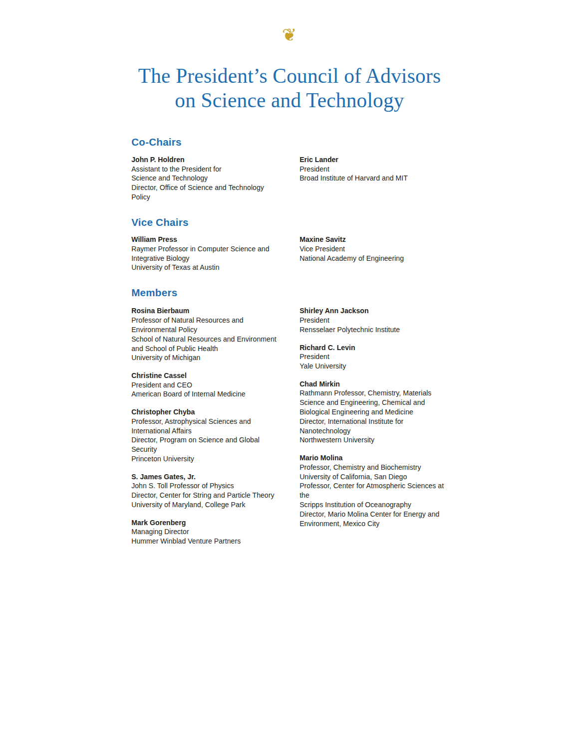❦
The President’s Council of Advisors
on Science and Technology
Co-Chairs
John P. Holdren Assistant to the President for Science and Technology Director, Office of Science and Technology Policy
Eric Lander President Broad Institute of Harvard and MIT
Vice Chairs
William Press Raymer Professor in Computer Science and Integrative Biology University of Texas at Austin
Maxine Savitz Vice President National Academy of Engineering
Members
Rosina Bierbaum Professor of Natural Resources and Environmental Policy School of Natural Resources and Environment and School of Public Health University of Michigan
Christine Cassel President and CEO American Board of Internal Medicine
Christopher Chyba Professor, Astrophysical Sciences and International Affairs Director, Program on Science and Global Security Princeton University
S. James Gates, Jr. John S. Toll Professor of Physics Director, Center for String and Particle Theory University of Maryland, College Park
Mark Gorenberg Managing Director Hummer Winblad Venture Partners
Shirley Ann Jackson President Rensselaer Polytechnic Institute
Richard C. Levin President Yale University
Chad Mirkin Rathmann Professor, Chemistry, Materials Science and Engineering, Chemical and Biological Engineering and Medicine Director, International Institute for Nanotechnology Northwestern University
Mario Molina Professor, Chemistry and Biochemistry University of California, San Diego Professor, Center for Atmospheric Sciences at the Scripps Institution of Oceanography Director, Mario Molina Center for Energy and Environment, Mexico City